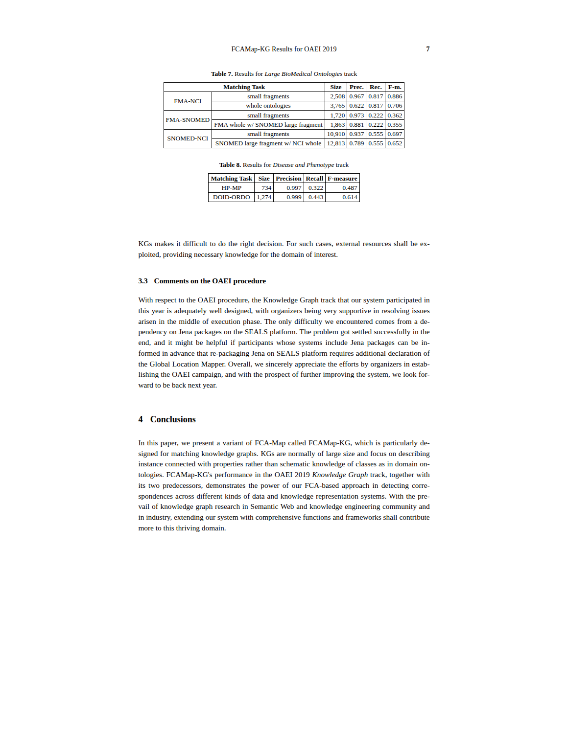FCAMap-KG Results for OAEI 2019 7
Table 7. Results for Large BioMedical Ontologies track
| Matching Task | Size | Prec. | Rec. | F-m. |
| --- | --- | --- | --- | --- |
| FMA-NCI | small fragments | 2,508 | 0.967 | 0.817 | 0.886 |
| whole ontologies | 3,765 | 0.622 | 0.817 | 0.706 |
| FMA-SNOMED | small fragments | 1,720 | 0.973 | 0.222 | 0.362 |
| FMA whole w/ SNOMED large fragment | 1,863 | 0.881 | 0.222 | 0.355 |
| SNOMED-NCI | small fragments | 10,910 | 0.937 | 0.555 | 0.697 |
| SNOMED large fragment w/ NCI whole | 12,813 | 0.789 | 0.555 | 0.652 |
Table 8. Results for Disease and Phenotype track
| Matching Task | Size | Precision | Recall | F-measure |
| --- | --- | --- | --- | --- |
| HP-MP | 734 | 0.997 | 0.322 | 0.487 |
| DOID-ORDO | 1,274 | 0.999 | 0.443 | 0.614 |
KGs makes it difficult to do the right decision. For such cases, external resources shall be exploited, providing necessary knowledge for the domain of interest.
3.3 Comments on the OAEI procedure
With respect to the OAEI procedure, the Knowledge Graph track that our system participated in this year is adequately well designed, with organizers being very supportive in resolving issues arisen in the middle of execution phase. The only difficulty we encountered comes from a dependency on Jena packages on the SEALS platform. The problem got settled successfully in the end, and it might be helpful if participants whose systems include Jena packages can be informed in advance that re-packaging Jena on SEALS platform requires additional declaration of the Global Location Mapper. Overall, we sincerely appreciate the efforts by organizers in establishing the OAEI campaign, and with the prospect of further improving the system, we look forward to be back next year.
4 Conclusions
In this paper, we present a variant of FCA-Map called FCAMap-KG, which is particularly designed for matching knowledge graphs. KGs are normally of large size and focus on describing instance connected with properties rather than schematic knowledge of classes as in domain ontologies. FCAMap-KG's performance in the OAEI 2019 Knowledge Graph track, together with its two predecessors, demonstrates the power of our FCA-based approach in detecting correspondences across different kinds of data and knowledge representation systems. With the prevail of knowledge graph research in Semantic Web and knowledge engineering community and in industry, extending our system with comprehensive functions and frameworks shall contribute more to this thriving domain.